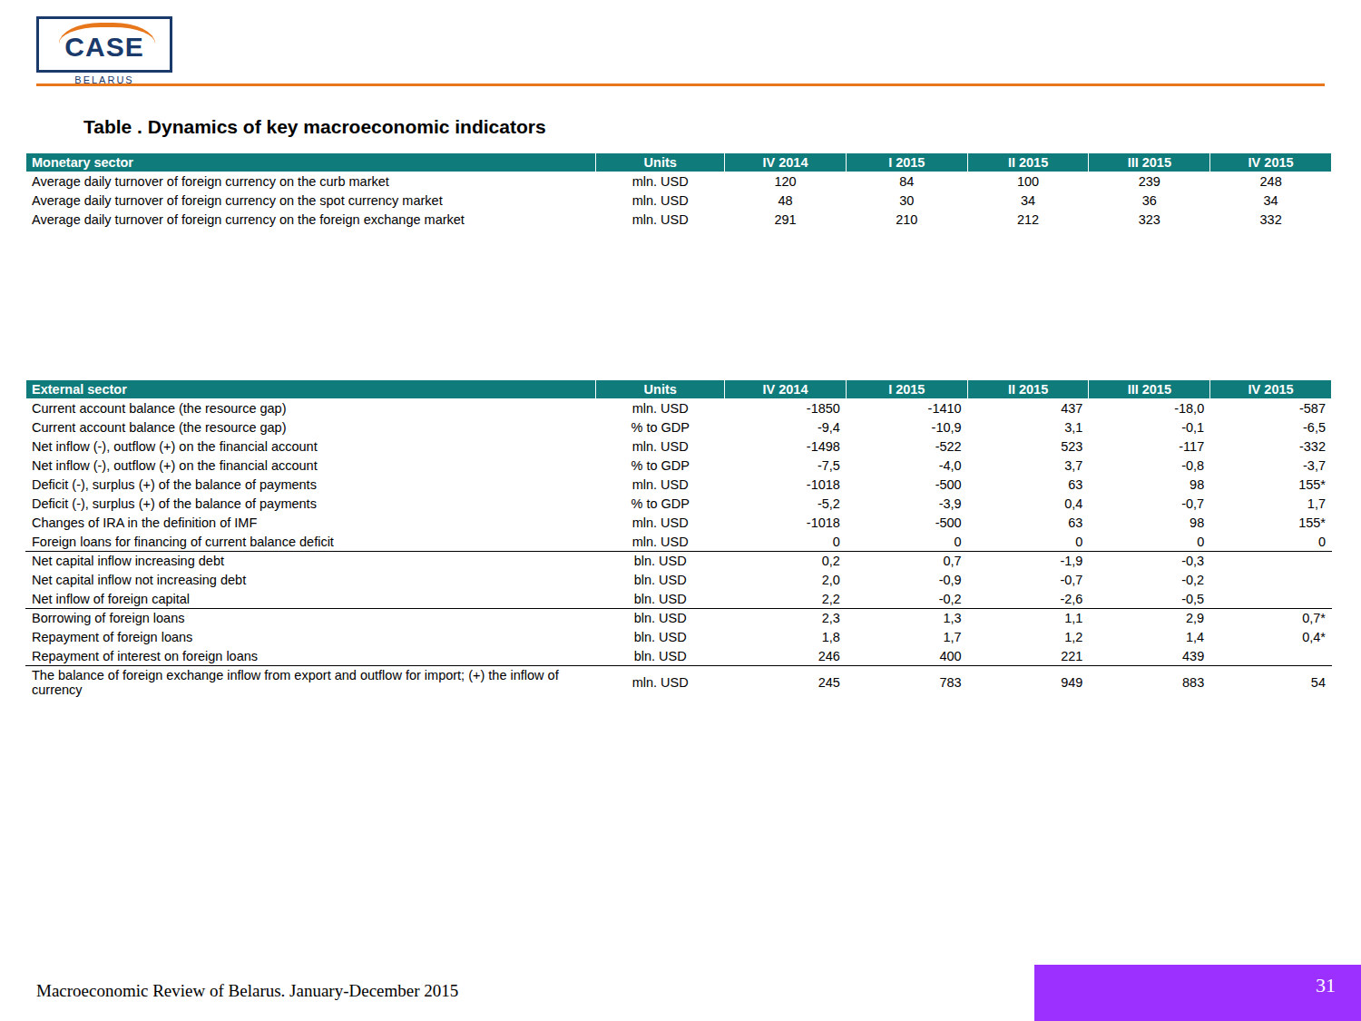CASE
BELARUS
Table . Dynamics of key macroeconomic indicators
| Monetary sector | Units | IV 2014 | I 2015 | II 2015 | III 2015 | IV 2015 |
| --- | --- | --- | --- | --- | --- | --- |
| Average daily turnover of foreign currency on the curb market | mln. USD | 120 | 84 | 100 | 239 | 248 |
| Average daily turnover of foreign currency on the spot currency market | mln. USD | 48 | 30 | 34 | 36 | 34 |
| Average daily turnover of foreign currency on the foreign exchange market | mln. USD | 291 | 210 | 212 | 323 | 332 |
| External sector | Units | IV 2014 | I 2015 | II 2015 | III 2015 | IV 2015 |
| --- | --- | --- | --- | --- | --- | --- |
| Current account balance (the resource gap) | mln. USD | -1850 | -1410 | 437 | -18,0 | -587 |
| Current account balance (the resource gap) | % to GDP | -9,4 | -10,9 | 3,1 | -0,1 | -6,5 |
| Net inflow (-), outflow (+) on the financial account | mln. USD | -1498 | -522 | 523 | -117 | -332 |
| Net inflow (-), outflow (+) on the financial account | % to GDP | -7,5 | -4,0 | 3,7 | -0,8 | -3,7 |
| Deficit (-), surplus (+) of the balance of payments | mln. USD | -1018 | -500 | 63 | 98 | 155* |
| Deficit (-), surplus (+) of the balance of payments | % to GDP | -5,2 | -3,9 | 0,4 | -0,7 | 1,7 |
| Changes of IRA in the definition of IMF | mln. USD | -1018 | -500 | 63 | 98 | 155* |
| Foreign loans for financing of current balance deficit | mln. USD | 0 | 0 | 0 | 0 | 0 |
| Net capital inflow increasing debt | bln. USD | 0,2 | 0,7 | -1,9 | -0,3 | |
| Net capital inflow not increasing debt | bln. USD | 2,0 | -0,9 | -0,7 | -0,2 | |
| Net inflow of foreign capital | bln. USD | 2,2 | -0,2 | -2,6 | -0,5 | |
| Borrowing of foreign loans | bln. USD | 2,3 | 1,3 | 1,1 | 2,9 | 0,7* |
| Repayment of foreign loans | bln. USD | 1,8 | 1,7 | 1,2 | 1,4 | 0,4* |
| Repayment of interest on foreign loans | bln. USD | 246 | 400 | 221 | 439 | |
| The balance of foreign exchange inflow from export and outflow for import; (+) the inflow of currency | mln. USD | 245 | 783 | 949 | 883 | 54 |
Macroeconomic Review of Belarus. January-December 2015
31